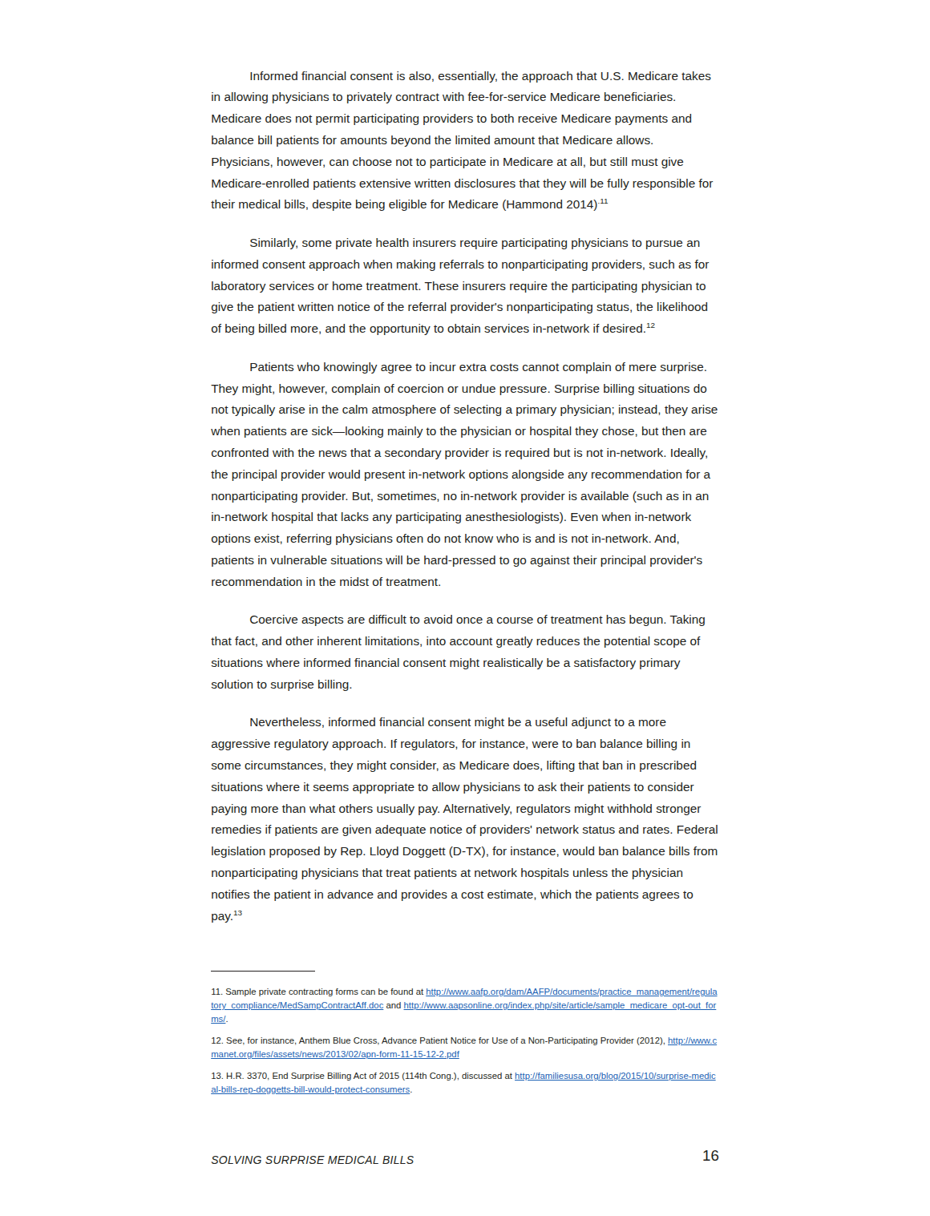Informed financial consent is also, essentially, the approach that U.S. Medicare takes in allowing physicians to privately contract with fee-for-service Medicare beneficiaries. Medicare does not permit participating providers to both receive Medicare payments and balance bill patients for amounts beyond the limited amount that Medicare allows. Physicians, however, can choose not to participate in Medicare at all, but still must give Medicare-enrolled patients extensive written disclosures that they will be fully responsible for their medical bills, despite being eligible for Medicare (Hammond 2014).11
Similarly, some private health insurers require participating physicians to pursue an informed consent approach when making referrals to nonparticipating providers, such as for laboratory services or home treatment. These insurers require the participating physician to give the patient written notice of the referral provider's nonparticipating status, the likelihood of being billed more, and the opportunity to obtain services in-network if desired.12
Patients who knowingly agree to incur extra costs cannot complain of mere surprise. They might, however, complain of coercion or undue pressure. Surprise billing situations do not typically arise in the calm atmosphere of selecting a primary physician; instead, they arise when patients are sick—looking mainly to the physician or hospital they chose, but then are confronted with the news that a secondary provider is required but is not in-network. Ideally, the principal provider would present in-network options alongside any recommendation for a nonparticipating provider. But, sometimes, no in-network provider is available (such as in an in-network hospital that lacks any participating anesthesiologists). Even when in-network options exist, referring physicians often do not know who is and is not in-network. And, patients in vulnerable situations will be hard-pressed to go against their principal provider's recommendation in the midst of treatment.
Coercive aspects are difficult to avoid once a course of treatment has begun. Taking that fact, and other inherent limitations, into account greatly reduces the potential scope of situations where informed financial consent might realistically be a satisfactory primary solution to surprise billing.
Nevertheless, informed financial consent might be a useful adjunct to a more aggressive regulatory approach. If regulators, for instance, were to ban balance billing in some circumstances, they might consider, as Medicare does, lifting that ban in prescribed situations where it seems appropriate to allow physicians to ask their patients to consider paying more than what others usually pay. Alternatively, regulators might withhold stronger remedies if patients are given adequate notice of providers' network status and rates. Federal legislation proposed by Rep. Lloyd Doggett (D-TX), for instance, would ban balance bills from nonparticipating physicians that treat patients at network hospitals unless the physician notifies the patient in advance and provides a cost estimate, which the patients agrees to pay.13
11. Sample private contracting forms can be found at http://www.aafp.org/dam/AAFP/documents/practice_management/regulatory_compliance/MedSampContractAff.doc and http://www.aapsonline.org/index.php/site/article/sample_medicare_opt-out_forms/.
12. See, for instance, Anthem Blue Cross, Advance Patient Notice for Use of a Non-Participating Provider (2012), http://www.cmanet.org/files/assets/news/2013/02/apn-form-11-15-12-2.pdf
13. H.R. 3370, End Surprise Billing Act of 2015 (114th Cong.), discussed at http://familiesusa.org/blog/2015/10/surprise-medical-bills-rep-doggetts-bill-would-protect-consumers.
SOLVING SURPRISE MEDICAL BILLS 16